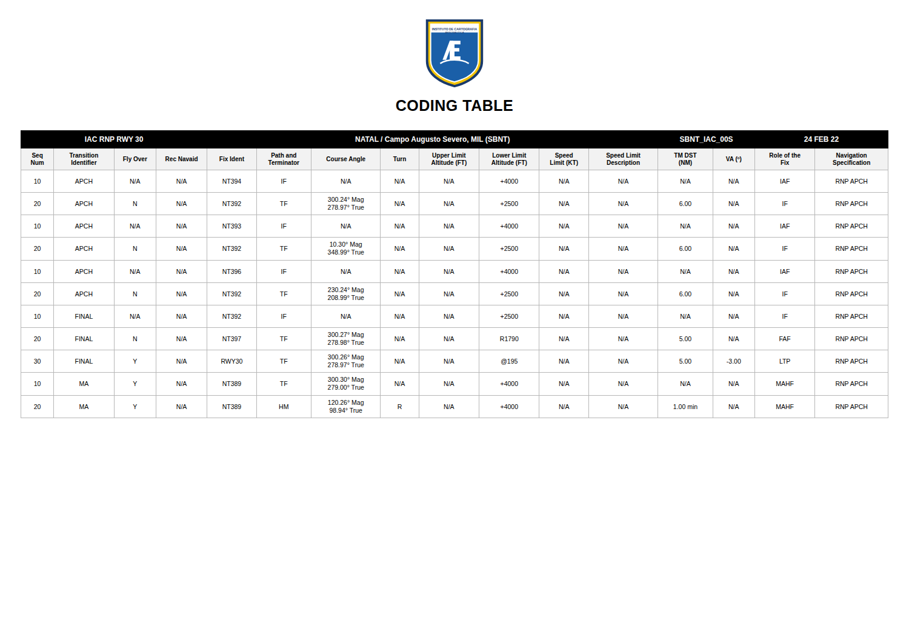INSTITUTO DE CARTOGRAFIA AERONÁUTICA
CODING TABLE
| IAC RNP RWY 30 | NATAL / Campo Augusto Severo, MIL (SBNT) | SBNT_IAC_00S | 24 FEB 22 |
| --- | --- | --- | --- |
| Seq Num | Transition Identifier | Fly Over | Rec Navaid | Fix Ident | Path and Terminator | Course Angle | Turn | Upper Limit Altitude (FT) | Lower Limit Altitude (FT) | Speed Limit (KT) | Speed Limit Description | TM DST (NM) | VA (º) | Role of the Fix | Navigation Specification |
| 10 | APCH | N/A | N/A | NT394 | IF | N/A | N/A | N/A | +4000 | N/A | N/A | N/A | N/A | IAF | RNP APCH |
| 20 | APCH | N | N/A | NT392 | TF | 300.24° Mag 278.97° True | N/A | N/A | +2500 | N/A | N/A | 6.00 | N/A | IF | RNP APCH |
| 10 | APCH | N/A | N/A | NT393 | IF | N/A | N/A | N/A | +4000 | N/A | N/A | N/A | N/A | IAF | RNP APCH |
| 20 | APCH | N | N/A | NT392 | TF | 10.30° Mag 348.99° True | N/A | N/A | +2500 | N/A | N/A | 6.00 | N/A | IF | RNP APCH |
| 10 | APCH | N/A | N/A | NT396 | IF | N/A | N/A | N/A | +4000 | N/A | N/A | N/A | N/A | IAF | RNP APCH |
| 20 | APCH | N | N/A | NT392 | TF | 230.24° Mag 208.99° True | N/A | N/A | +2500 | N/A | N/A | 6.00 | N/A | IF | RNP APCH |
| 10 | FINAL | N/A | N/A | NT392 | IF | N/A | N/A | N/A | +2500 | N/A | N/A | N/A | N/A | IF | RNP APCH |
| 20 | FINAL | N | N/A | NT397 | TF | 300.27° Mag 278.98° True | N/A | N/A | R1790 | N/A | N/A | 5.00 | N/A | FAF | RNP APCH |
| 30 | FINAL | Y | N/A | RWY30 | TF | 300.26° Mag 278.97° True | N/A | N/A | @195 | N/A | N/A | 5.00 | -3.00 | LTP | RNP APCH |
| 10 | MA | Y | N/A | NT389 | TF | 300.30° Mag 279.00° True | N/A | N/A | +4000 | N/A | N/A | N/A | N/A | MAHF | RNP APCH |
| 20 | MA | Y | N/A | NT389 | HM | 120.26° Mag 98.94° True | R | N/A | +4000 | N/A | N/A | 1.00 min | N/A | MAHF | RNP APCH |